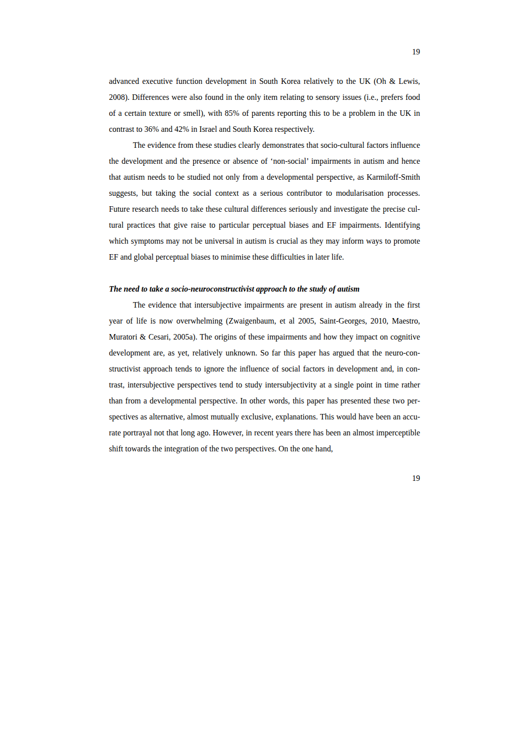19
advanced executive function development in South Korea relatively to the UK (Oh & Lewis, 2008). Differences were also found in the only item relating to sensory issues (i.e., prefers food of a certain texture or smell), with 85% of parents reporting this to be a problem in the UK in contrast to 36% and 42% in Israel and South Korea respectively.
The evidence from these studies clearly demonstrates that socio-cultural factors influence the development and the presence or absence of ‘non-social’ impairments in autism and hence that autism needs to be studied not only from a developmental perspective, as Karmiloff-Smith suggests, but taking the social context as a serious contributor to modularisation processes. Future research needs to take these cultural differences seriously and investigate the precise cultural practices that give raise to particular perceptual biases and EF impairments. Identifying which symptoms may not be universal in autism is crucial as they may inform ways to promote EF and global perceptual biases to minimise these difficulties in later life.
The need to take a socio-neuroconstructivist approach to the study of autism
The evidence that intersubjective impairments are present in autism already in the first year of life is now overwhelming (Zwaigenbaum, et al 2005, Saint-Georges, 2010, Maestro, Muratori & Cesari, 2005a). The origins of these impairments and how they impact on cognitive development are, as yet, relatively unknown. So far this paper has argued that the neuro-constructivist approach tends to ignore the influence of social factors in development and, in contrast, intersubjective perspectives tend to study intersubjectivity at a single point in time rather than from a developmental perspective. In other words, this paper has presented these two perspectives as alternative, almost mutually exclusive, explanations. This would have been an accurate portrayal not that long ago. However, in recent years there has been an almost imperceptible shift towards the integration of the two perspectives. On the one hand,
19